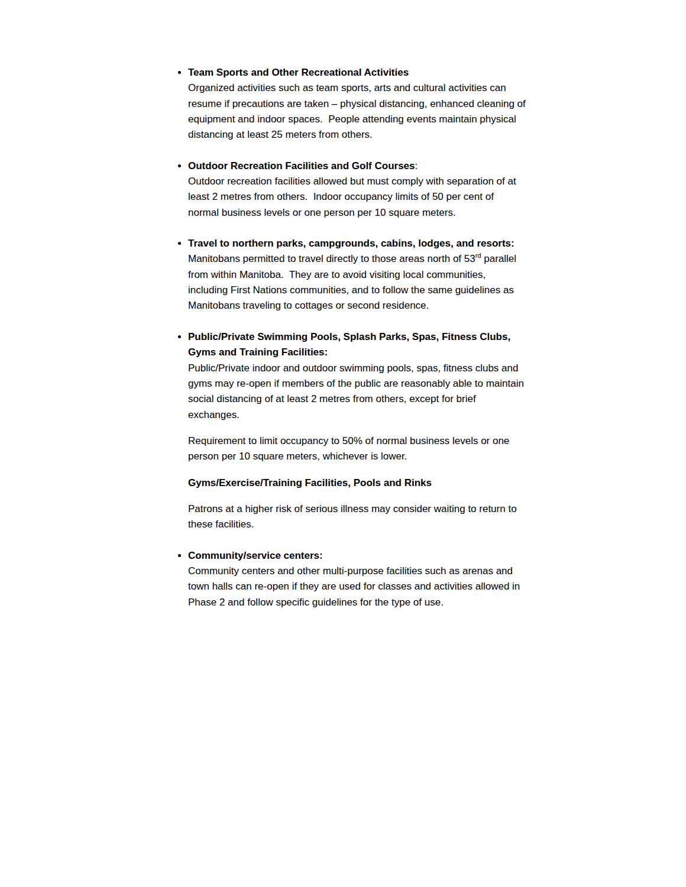Team Sports and Other Recreational Activities
Organized activities such as team sports, arts and cultural activities can resume if precautions are taken – physical distancing, enhanced cleaning of equipment and indoor spaces. People attending events maintain physical distancing at least 25 meters from others.
Outdoor Recreation Facilities and Golf Courses:
Outdoor recreation facilities allowed but must comply with separation of at least 2 metres from others. Indoor occupancy limits of 50 per cent of normal business levels or one person per 10 square meters.
Travel to northern parks, campgrounds, cabins, lodges, and resorts:
Manitobans permitted to travel directly to those areas north of 53rd parallel from within Manitoba. They are to avoid visiting local communities, including First Nations communities, and to follow the same guidelines as Manitobans traveling to cottages or second residence.
Public/Private Swimming Pools, Splash Parks, Spas, Fitness Clubs, Gyms and Training Facilities:
Public/Private indoor and outdoor swimming pools, spas, fitness clubs and gyms may re-open if members of the public are reasonably able to maintain social distancing of at least 2 metres from others, except for brief exchanges.
Requirement to limit occupancy to 50% of normal business levels or one person per 10 square meters, whichever is lower.
Gyms/Exercise/Training Facilities, Pools and Rinks
Patrons at a higher risk of serious illness may consider waiting to return to these facilities.
Community/service centers:
Community centers and other multi-purpose facilities such as arenas and town halls can re-open if they are used for classes and activities allowed in Phase 2 and follow specific guidelines for the type of use.